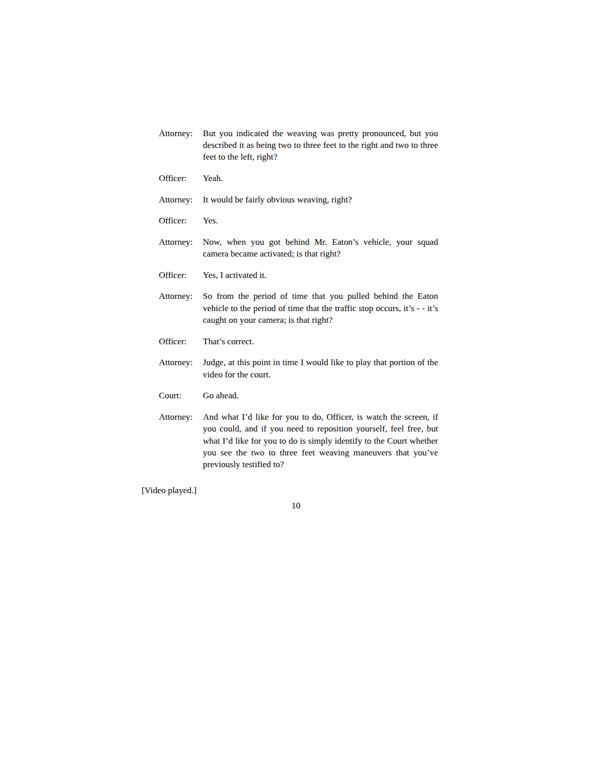Attorney:
But you indicated the weaving was pretty pronounced, but you described it as being two to three feet to the right and two to three feet to the left, right?
Officer:
Yeah.
Attorney:
It would be fairly obvious weaving, right?
Officer:
Yes.
Attorney:
Now, when you got behind Mr. Eaton’s vehicle, your squad camera became activated; is that right?
Officer:
Yes, I activated it.
Attorney:
So from the period of time that you pulled behind the Eaton vehicle to the period of time that the traffic stop occurs, it’s - - it’s caught on your camera; is that right?
Officer:
That’s correct.
Attorney:
Judge, at this point in time I would like to play that portion of the video for the court.
Court:
Go ahead.
Attorney:
And what I’d like for you to do, Officer, is watch the screen, if you could, and if you need to reposition yourself, feel free, but what I’d like for you to do is simply identify to the Court whether you see the two to three feet weaving maneuvers that you’ve previously testified to?
[Video played.]
10